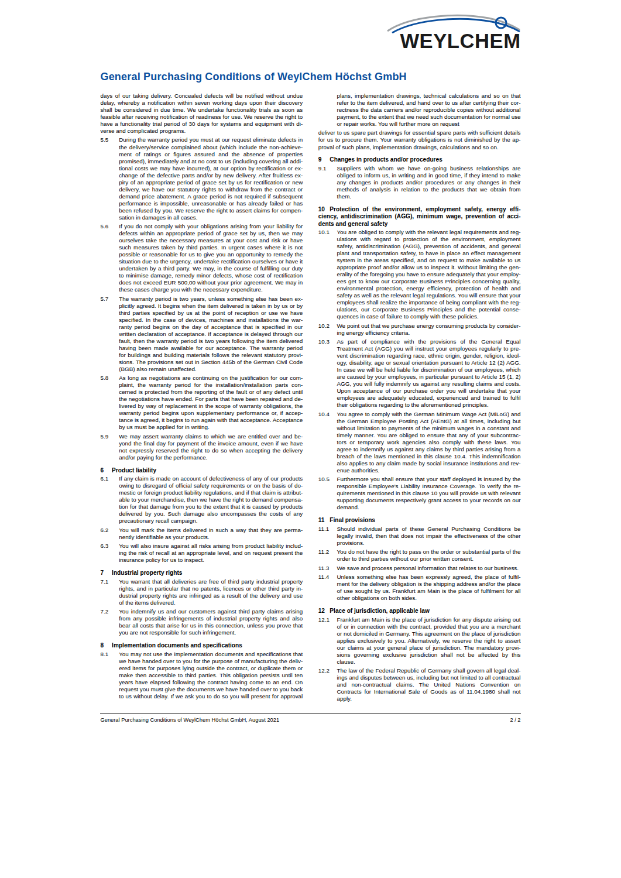WEYL CHEM
General Purchasing Conditions of WeylChem Höchst GmbH
days of our taking delivery. Concealed defects will be notified without undue delay, whereby a notification within seven working days upon their discovery shall be considered in due time. We undertake functionality trials as soon as feasible after receiving notification of readiness for use. We reserve the right to have a functionality trial period of 30 days for systems and equipment with diverse and complicated programs.
5.5
During the warranty period you must at our request eliminate defects in the delivery/service complained about (which include the non-achievement of ratings or figures assured and the absence of properties promised), immediately and at no cost to us (including covering all additional costs we may have incurred), at our option by rectification or exchange of the defective parts and/or by new delivery. After fruitless expiry of an appropriate period of grace set by us for rectification or new delivery, we have our statutory rights to withdraw from the contract or demand price abatement. A grace period is not required if subsequent performance is impossible, unreasonable or has already failed or has been refused by you. We reserve the right to assert claims for compensation in damages in all cases.
5.6
If you do not comply with your obligations arising from your liability for defects within an appropriate period of grace set by us, then we may ourselves take the necessary measures at your cost and risk or have such measures taken by third parties. In urgent cases where it is not possible or reasonable for us to give you an opportunity to remedy the situation due to the urgency, undertake rectification ourselves or have it undertaken by a third party. We may, in the course of fulfilling our duty to minimise damage, remedy minor defects, whose cost of rectification does not exceed EUR 500,00 without your prior agreement. We may in these cases charge you with the necessary expenditure.
5.7
The warranty period is two years, unless something else has been explicitly agreed. It begins when the item delivered is taken in by us or by third parties specified by us at the point of reception or use we have specified. In the case of devices, machines and installations the warranty period begins on the day of acceptance that is specified in our written declaration of acceptance. If acceptance is delayed through our fault, then the warranty period is two years following the item delivered having been made available for our acceptance. The warranty period for buildings and building materials follows the relevant statutory provisions. The provisions set out in Section 445b of the German Civil Code (BGB) also remain unaffected.
5.8
As long as negotiations are continuing on the justification for our complaint, the warranty period for the installation/installation parts concerned is protected from the reporting of the fault or of any defect until the negotiations have ended. For parts that have been repaired and delivered by way of replacement in the scope of warranty obligations, the warranty period begins upon supplementary performance or, if acceptance is agreed, it begins to run again with that acceptance. Acceptance by us must be applied for in writing.
5.9
We may assert warranty claims to which we are entitled over and beyond the final day for payment of the invoice amount, even if we have not expressly reserved the right to do so when accepting the delivery and/or paying for the performance.
6 Product liability
6.1
If any claim is made on account of defectiveness of any of our products owing to disregard of official safety requirements or on the basis of domestic or foreign product liability regulations, and if that claim is attributable to your merchandise, then we have the right to demand compensation for that damage from you to the extent that it is caused by products delivered by you. Such damage also encompasses the costs of any precautionary recall campaign.
6.2
You will mark the items delivered in such a way that they are permanently identifiable as your products.
6.3
You will also insure against all risks arising from product liability including the risk of recall at an appropriate level, and on request present the insurance policy for us to inspect.
7 Industrial property rights
7.1
You warrant that all deliveries are free of third party industrial property rights, and in particular that no patents, licences or other third party industrial property rights are infringed as a result of the delivery and use of the items delivered.
7.2
You indemnify us and our customers against third party claims arising from any possible infringements of industrial property rights and also bear all costs that arise for us in this connection, unless you prove that you are not responsible for such infringement.
8 Implementation documents and specifications
8.1
You may not use the implementation documents and specifications that we have handed over to you for the purpose of manufacturing the delivered items for purposes lying outside the contract, or duplicate them or make then accessible to third parties. This obligation persists until ten years have elapsed following the contract having come to an end. On request you must give the documents we have handed over to you back to us without delay. If we ask you to do so you will present for approval plans, implementation drawings, technical calculations and so on that refer to the item delivered, and hand over to us after certifying their correctness the data carriers and/or reproducible copies without additional payment, to the extent that we need such documentation for normal use or repair works. You will further more on request
deliver to us spare part drawings for essential spare parts with sufficient details for us to procure them. Your warranty obligations is not diminished by the approval of such plans, implementation drawings, calculations and so on.
9 Changes in products and/or procedures
9.1
Suppliers with whom we have on-going business relationships are obliged to inform us, in writing and in good time, if they intend to make any changes in products and/or procedures or any changes in their methods of analysis in relation to the products that we obtain from them.
10 Protection of the environment, employment safety, energy efficiency, antidiscrimination (AGG), minimum wage, prevention of accidents and general safety
10.1
You are obliged to comply with the relevant legal requirements and regulations with regard to protection of the environment, employment safety, antidiscrimination (AGG), prevention of accidents, and general plant and transportation safety, to have in place an effect management system in the areas specified, and on request to make available to us appropriate proof and/or allow us to inspect it. Without limiting the generality of the foregoing you have to ensure adequately that your employees get to know our Corporate Business Principles concerning quality, environmental protection, energy efficiency, protection of health and safety as well as the relevant legal regulations. You will ensure that your employees shall realize the importance of being compliant with the regulations, our Corporate Business Principles and the potential consequences in case of failure to comply with these policies.
10.2
We point out that we purchase energy consuming products by considering energy efficiency criteria.
10.3
As part of compliance with the provisions of the General Equal Treatment Act (AGG) you will instruct your employees regularly to prevent discrimination regarding race, ethnic origin, gender, religion, ideology, disability, age or sexual orientation pursuant to Article 12 (2) AGG. In case we will be held liable for discrimination of our employees, which are caused by your employees, in particular pursuant to Article 15 (1, 2) AGG, you will fully indemnify us against any resulting claims and costs. Upon acceptance of our purchase order you will undertake that your employees are adequately educated, experienced and trained to fulfil their obligations regarding to the aforementioned principles.
10.4
You agree to comply with the German Minimum Wage Act (MiLoG) and the German Employee Posting Act (AEntG) at all times, including but without limitation to payments of the minimum wages in a constant and timely manner. You are obliged to ensure that any of your subcontractors or temporary work agencies also comply with these laws. You agree to indemnify us against any claims by third parties arising from a breach of the laws mentioned in this clause 10.4. This indemnification also applies to any claim made by social insurance institutions and revenue authorities.
10.5
Furthermore you shall ensure that your staff deployed is insured by the responsible Employee's Liability Insurance Coverage. To verify the requirements mentioned in this clause 10 you will provide us with relevant supporting documents respectively grant access to your records on our demand.
11 Final provisions
11.1
Should individual parts of these General Purchasing Conditions be legally invalid, then that does not impair the effectiveness of the other provisions.
11.2
You do not have the right to pass on the order or substantial parts of the order to third parties without our prior written consent.
11.3
We save and process personal information that relates to our business.
11.4
Unless something else has been expressly agreed, the place of fulfilment for the delivery obligation is the shipping address and/or the place of use sought by us. Frankfurt am Main is the place of fulfilment for all other obligations on both sides.
12 Place of jurisdiction, applicable law
12.1
Frankfurt am Main is the place of jurisdiction for any dispute arising out of or in connection with the contract, provided that you are a merchant or not domiciled in Germany. This agreement on the place of jurisdiction applies exclusively to you. Alternatively, we reserve the right to assert our claims at your general place of jurisdiction. The mandatory provisions governing exclusive jurisdiction shall not be affected by this clause.
12.2
The law of the Federal Republic of Germany shall govern all legal dealings and disputes between us, including but not limited to all contractual and non-contractual claims. The United Nations Convention on Contracts for International Sale of Goods as of 11.04.1980 shall not apply.
General Purchasing Conditions of WeylChem Höchst GmbH, August 2021
2 / 2